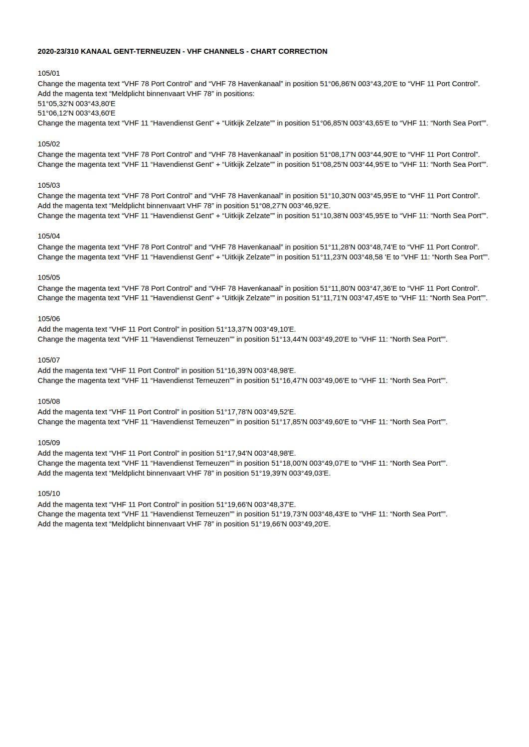2020-23/310 KANAAL GENT-TERNEUZEN - VHF CHANNELS - CHART CORRECTION
105/01
Change the magenta text “VHF 78 Port Control” and “VHF 78 Havenkanaal” in position 51°06,86'N 003°43,20'E to “VHF 11 Port Control”.
Add the magenta text “Meldplicht binnenvaart VHF 78” in positions:
51°05,32'N 003°43,80'E
51°06,12'N 003°43,60'E
Change the magenta text “VHF 11 “Havendienst Gent” + “Uitkijk Zelzate”” in position 51°06,85'N 003°43,65'E to “VHF 11: “North Sea Port””.
105/02
Change the magenta text “VHF 78 Port Control” and “VHF 78 Havenkanaal” in position 51°08,17'N 003°44,90'E to “VHF 11 Port Control”.
Change the magenta text “VHF 11 “Havendienst Gent” + “Uitkijk Zelzate”” in position 51°08,25'N 003°44,95'E to “VHF 11: “North Sea Port””.
105/03
Change the magenta text “VHF 78 Port Control” and “VHF 78 Havenkanaal” in position 51°10,30'N 003°45,95'E to “VHF 11 Port Control”.
Add the magenta text “Meldplicht binnenvaart VHF 78” in position 51°08,27'N 003°46,92'E.
Change the magenta text “VHF 11 “Havendienst Gent” + “Uitkijk Zelzate”” in position 51°10,38'N 003°45,95'E to “VHF 11: “North Sea Port””.
105/04
Change the magenta text “VHF 78 Port Control” and “VHF 78 Havenkanaal” in position 51°11,28'N 003°48,74'E to “VHF 11 Port Control”.
Change the magenta text “VHF 11 “Havendienst Gent” + “Uitkijk Zelzate”” in position 51°11,23'N 003°48,58 'E to “VHF 11: “North Sea Port””.
105/05
Change the magenta text “VHF 78 Port Control” and “VHF 78 Havenkanaal” in position 51°11,80'N 003°47,36'E to “VHF 11 Port Control”.
Change the magenta text “VHF 11 “Havendienst Gent” + “Uitkijk Zelzate”” in position 51°11,71'N 003°47,45'E to “VHF 11: “North Sea Port””.
105/06
Add the magenta text “VHF 11 Port Control” in position 51°13,37'N 003°49,10'E.
Change the magenta text “VHF 11 “Havendienst Terneuzen”” in position 51°13,44'N 003°49,20'E to “VHF 11: “North Sea Port””.
105/07
Add the magenta text “VHF 11 Port Control” in position 51°16,39'N 003°48,98'E.
Change the magenta text “VHF 11 “Havendienst Terneuzen”” in position 51°16,47'N 003°49,06'E to “VHF 11: “North Sea Port””.
105/08
Add the magenta text “VHF 11 Port Control” in position 51°17,78'N 003°49,52'E.
Change the magenta text “VHF 11 “Havendienst Terneuzen”” in position 51°17,85'N 003°49,60'E to “VHF 11: “North Sea Port””.
105/09
Add the magenta text “VHF 11 Port Control” in position 51°17,94'N 003°48,98'E.
Change the magenta text “VHF 11 “Havendienst Terneuzen”” in position 51°18,00'N 003°49,07'E to “VHF 11: “North Sea Port””.
Add the magenta text “Meldplicht binnenvaart VHF 78” in position 51°19,39'N 003°49,03'E.
105/10
Add the magenta text “VHF 11 Port Control” in position 51°19,66'N 003°48,37'E.
Change the magenta text “VHF 11 “Havendienst Terneuzen”” in position 51°19,73'N 003°48,43'E to “VHF 11: “North Sea Port””.
Add the magenta text “Meldplicht binnenvaart VHF 78” in position 51°19,66'N 003°49,20'E.